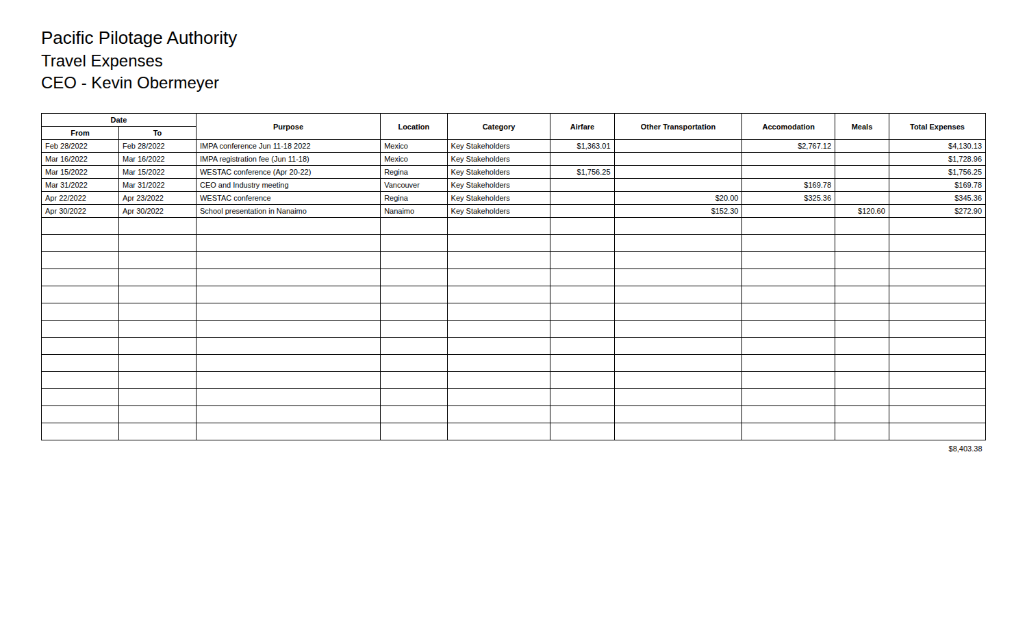Pacific Pilotage Authority
Travel Expenses
CEO - Kevin Obermeyer
| Date | Purpose | Location | Category | Airfare | Other Transportation | Accomodation | Meals | Total Expenses |
| --- | --- | --- | --- | --- | --- | --- | --- | --- |
| From | To |
| Feb 28/2022 | Feb 28/2022 | IMPA conference Jun 11-18 2022 | Mexico | Key Stakeholders | $1,363.01 | | $2,767.12 | | $4,130.13 |
| Mar 16/2022 | Mar 16/2022 | IMPA registration fee (Jun 11-18) | Mexico | Key Stakeholders | | | | | $1,728.96 |
| Mar 15/2022 | Mar 15/2022 | WESTAC conference (Apr 20-22) | Regina | Key Stakeholders | $1,756.25 | | | | $1,756.25 |
| Mar 31/2022 | Mar 31/2022 | CEO and Industry meeting | Vancouver | Key Stakeholders | | | $169.78 | | $169.78 |
| Apr 22/2022 | Apr 23/2022 | WESTAC conference | Regina | Key Stakeholders | | $20.00 | $325.36 | | $345.36 |
| Apr 30/2022 | Apr 30/2022 | School presentation in Nanaimo | Nanaimo | Key Stakeholders | | $152.30 | | $120.60 | $272.90 |
| $8,403.38 |